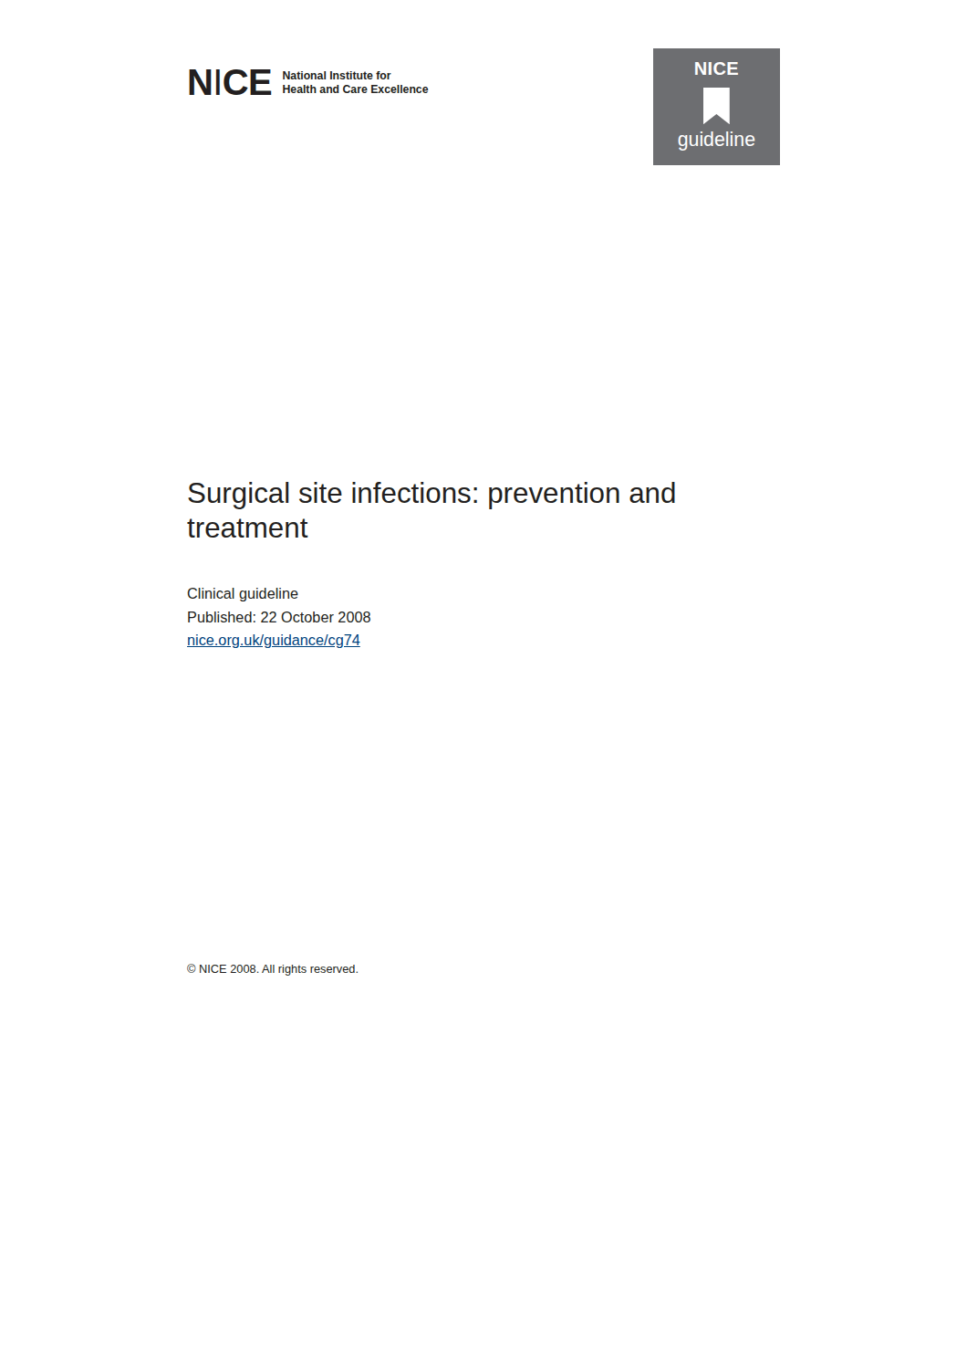NICE
National Institute for
Health and Care Excellence
NICE
guideline
Surgical site infections: prevention and treatment
Clinical guideline
Published: 22 October 2008
nice.org.uk/guidance/cg74
© NICE 2008. All rights reserved.